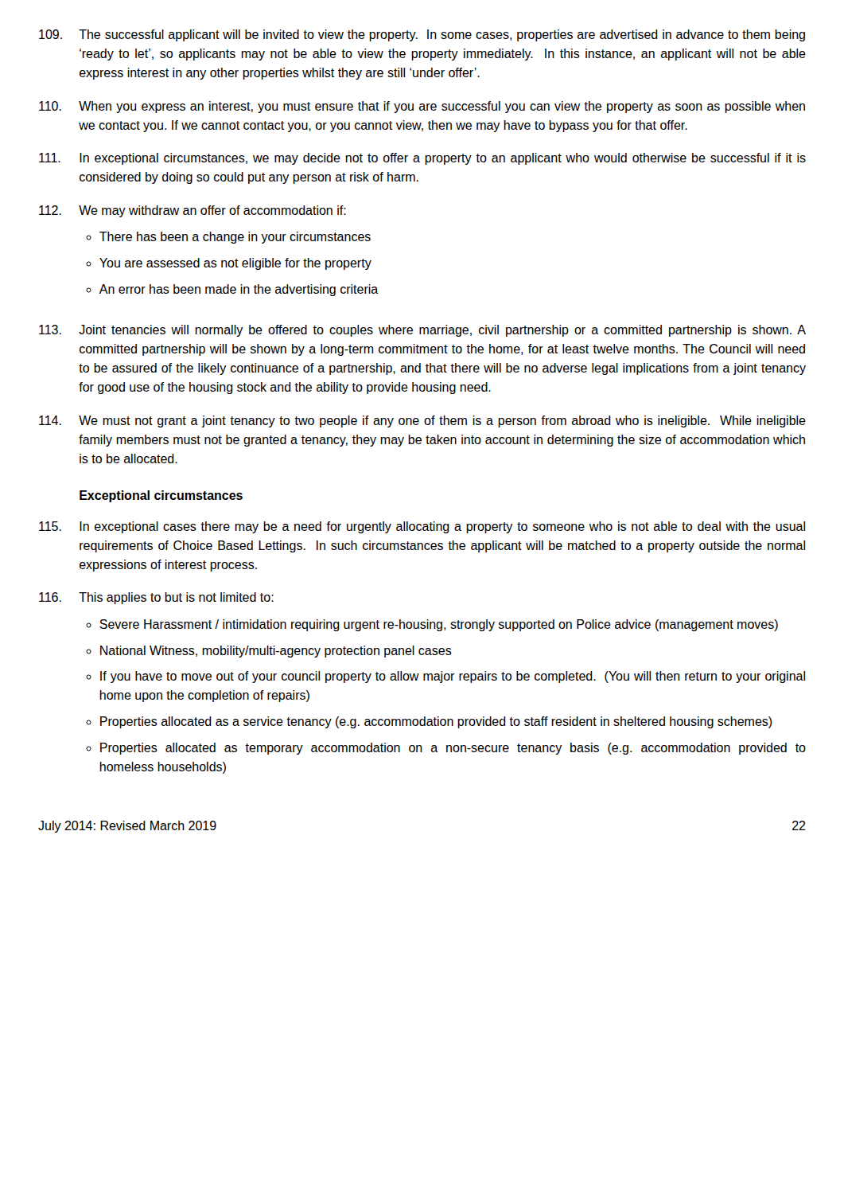109. The successful applicant will be invited to view the property. In some cases, properties are advertised in advance to them being ‘ready to let’, so applicants may not be able to view the property immediately. In this instance, an applicant will not be able express interest in any other properties whilst they are still ‘under offer’.
110. When you express an interest, you must ensure that if you are successful you can view the property as soon as possible when we contact you. If we cannot contact you, or you cannot view, then we may have to bypass you for that offer.
111. In exceptional circumstances, we may decide not to offer a property to an applicant who would otherwise be successful if it is considered by doing so could put any person at risk of harm.
112. We may withdraw an offer of accommodation if:
There has been a change in your circumstances
You are assessed as not eligible for the property
An error has been made in the advertising criteria
113. Joint tenancies will normally be offered to couples where marriage, civil partnership or a committed partnership is shown. A committed partnership will be shown by a long-term commitment to the home, for at least twelve months. The Council will need to be assured of the likely continuance of a partnership, and that there will be no adverse legal implications from a joint tenancy for good use of the housing stock and the ability to provide housing need.
114. We must not grant a joint tenancy to two people if any one of them is a person from abroad who is ineligible. While ineligible family members must not be granted a tenancy, they may be taken into account in determining the size of accommodation which is to be allocated.
Exceptional circumstances
115. In exceptional cases there may be a need for urgently allocating a property to someone who is not able to deal with the usual requirements of Choice Based Lettings. In such circumstances the applicant will be matched to a property outside the normal expressions of interest process.
116. This applies to but is not limited to:
Severe Harassment / intimidation requiring urgent re-housing, strongly supported on Police advice (management moves)
National Witness, mobility/multi-agency protection panel cases
If you have to move out of your council property to allow major repairs to be completed. (You will then return to your original home upon the completion of repairs)
Properties allocated as a service tenancy (e.g. accommodation provided to staff resident in sheltered housing schemes)
Properties allocated as temporary accommodation on a non-secure tenancy basis (e.g. accommodation provided to homeless households)
July 2014: Revised March 2019 22